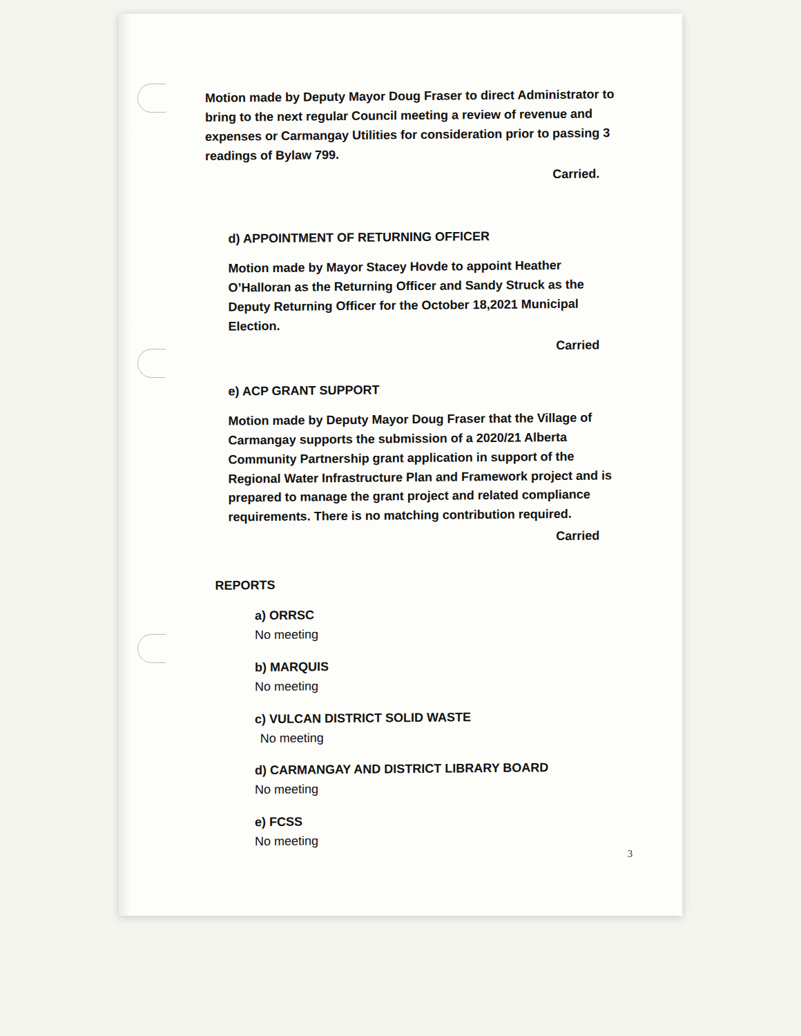Motion made by Deputy Mayor Doug Fraser to direct Administrator to bring to the next regular Council meeting a review of revenue and expenses or Carmangay Utilities for consideration prior to passing 3 readings of Bylaw 799.
Carried.
d) APPOINTMENT OF RETURNING OFFICER
Motion made by Mayor Stacey Hovde to appoint Heather O’Halloran as the Returning Officer and Sandy Struck as the Deputy Returning Officer for the October 18,2021 Municipal Election.
Carried
e) ACP GRANT SUPPORT
Motion made by Deputy Mayor Doug Fraser that the Village of Carmangay supports the submission of a 2020/21 Alberta Community Partnership grant application in support of the Regional Water Infrastructure Plan and Framework project and is prepared to manage the grant project and related compliance requirements. There is no matching contribution required.
Carried
REPORTS
a) ORRSC
No meeting
b) MARQUIS
No meeting
c) VULCAN DISTRICT SOLID WASTE
No meeting
d) CARMANGAY AND DISTRICT LIBRARY BOARD
No meeting
e) FCSS
No meeting
3